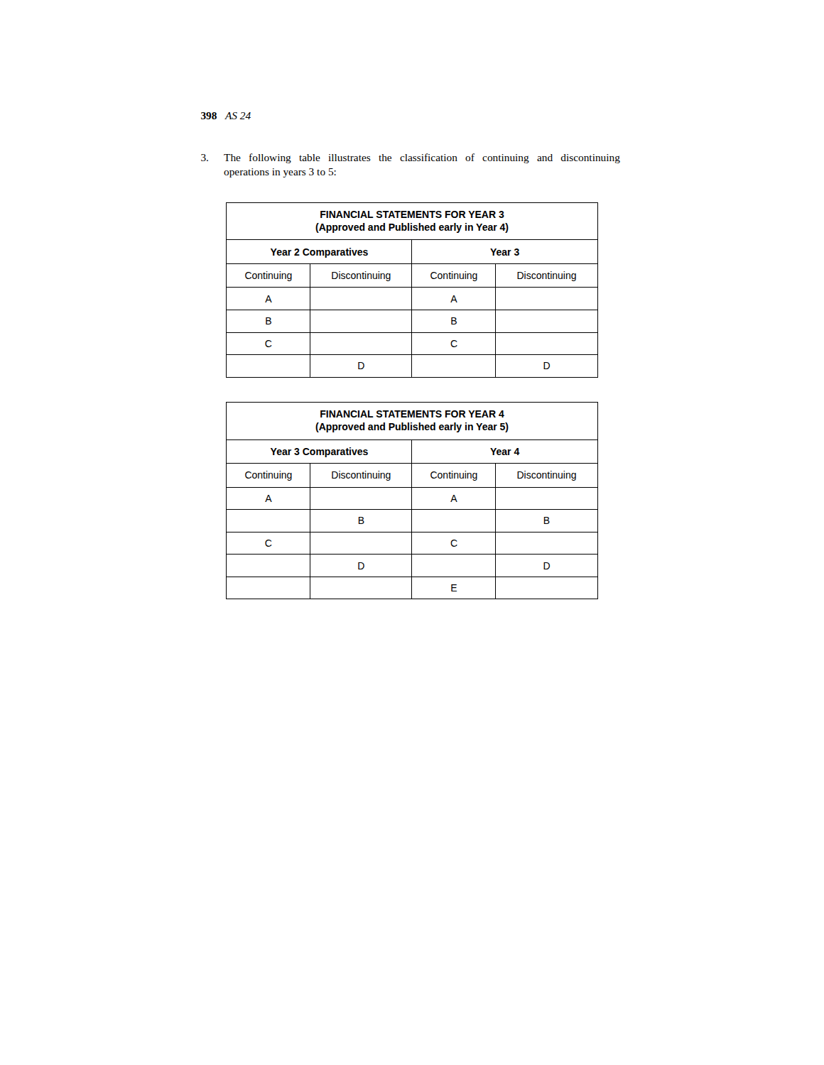398 AS 24
3.
The following table illustrates the classification of continuing and discontinuing operations in years 3 to 5:
| FINANCIAL STATEMENTS FOR YEAR 3 (Approved and Published early in Year 4) |
| --- |
| Year 2 Comparatives | Year 3 |
| Continuing | Discontinuing | Continuing | Discontinuing |
| A | | A | |
| B | | B | |
| C | | C | |
| | D | | D |
| FINANCIAL STATEMENTS FOR YEAR 4 (Approved and Published early in Year 5) |
| --- |
| Year 3 Comparatives | Year 4 |
| Continuing | Discontinuing | Continuing | Discontinuing |
| A | | A | |
| | B | | B |
| C | | C | |
| | D | | D |
| | | E | |